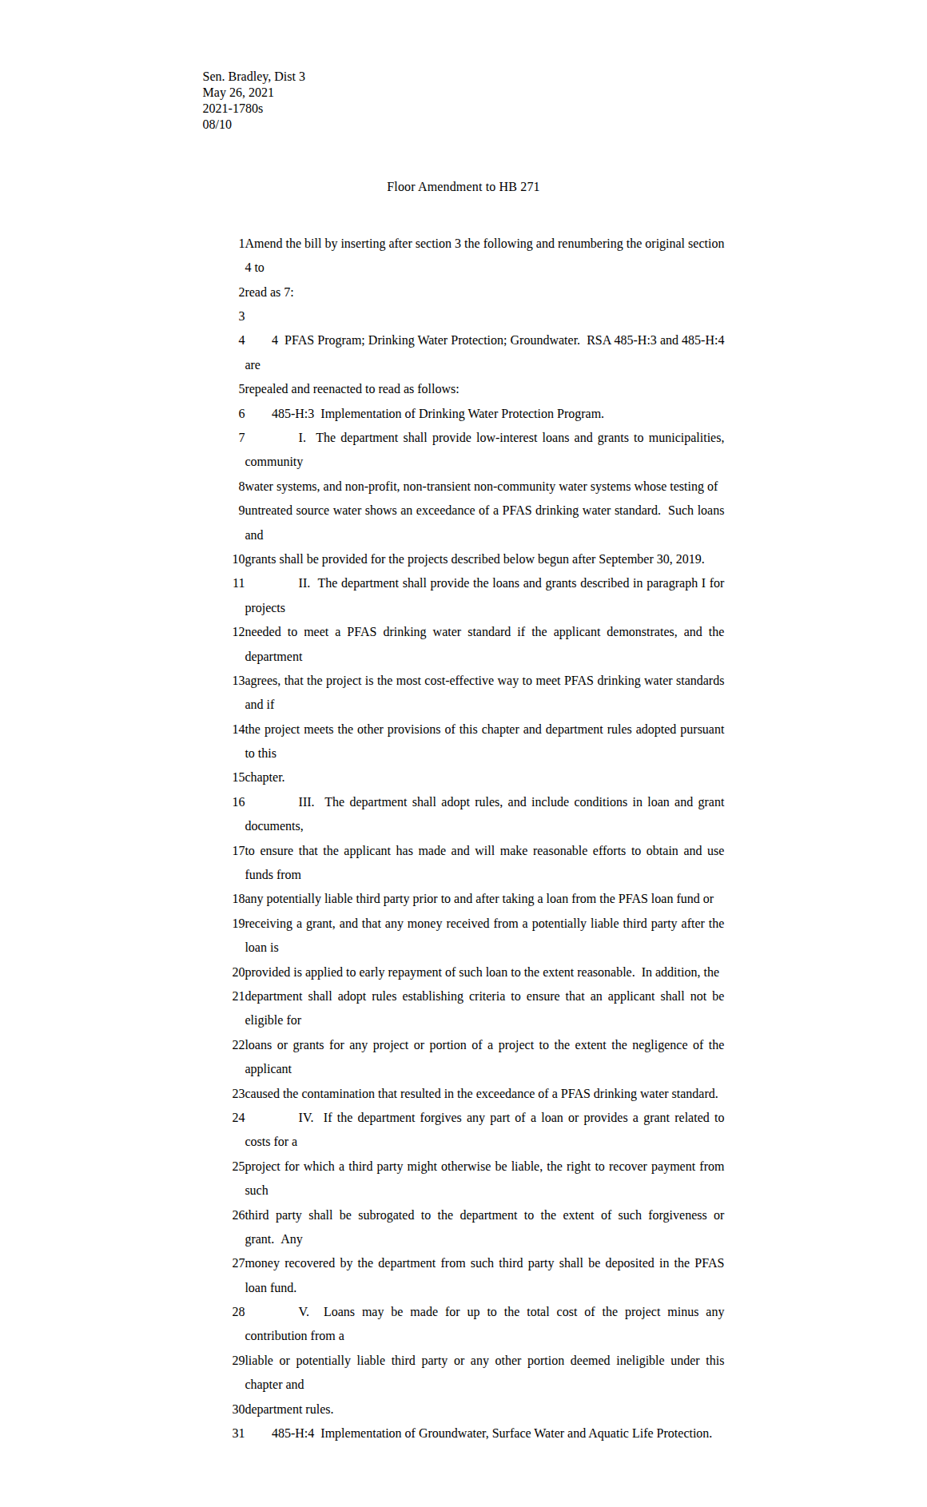Sen. Bradley, Dist 3
May 26, 2021
2021-1780s
08/10
Floor Amendment to HB 271
| 1 | Amend the bill by inserting after section 3 the following and renumbering the original section 4 to |
| 2 | read as 7: |
| 3 | |
| 4 | 4 PFAS Program; Drinking Water Protection; Groundwater. RSA 485-H:3 and 485-H:4 are |
| 5 | repealed and reenacted to read as follows: |
| 6 | 485-H:3 Implementation of Drinking Water Protection Program. |
| 7 | I. The department shall provide low-interest loans and grants to municipalities, community |
| 8 | water systems, and non-profit, non-transient non-community water systems whose testing of |
| 9 | untreated source water shows an exceedance of a PFAS drinking water standard. Such loans and |
| 10 | grants shall be provided for the projects described below begun after September 30, 2019. |
| 11 | II. The department shall provide the loans and grants described in paragraph I for projects |
| 12 | needed to meet a PFAS drinking water standard if the applicant demonstrates, and the department |
| 13 | agrees, that the project is the most cost-effective way to meet PFAS drinking water standards and if |
| 14 | the project meets the other provisions of this chapter and department rules adopted pursuant to this |
| 15 | chapter. |
| 16 | III. The department shall adopt rules, and include conditions in loan and grant documents, |
| 17 | to ensure that the applicant has made and will make reasonable efforts to obtain and use funds from |
| 18 | any potentially liable third party prior to and after taking a loan from the PFAS loan fund or |
| 19 | receiving a grant, and that any money received from a potentially liable third party after the loan is |
| 20 | provided is applied to early repayment of such loan to the extent reasonable. In addition, the |
| 21 | department shall adopt rules establishing criteria to ensure that an applicant shall not be eligible for |
| 22 | loans or grants for any project or portion of a project to the extent the negligence of the applicant |
| 23 | caused the contamination that resulted in the exceedance of a PFAS drinking water standard. |
| 24 | IV. If the department forgives any part of a loan or provides a grant related to costs for a |
| 25 | project for which a third party might otherwise be liable, the right to recover payment from such |
| 26 | third party shall be subrogated to the department to the extent of such forgiveness or grant. Any |
| 27 | money recovered by the department from such third party shall be deposited in the PFAS loan fund. |
| 28 | V. Loans may be made for up to the total cost of the project minus any contribution from a |
| 29 | liable or potentially liable third party or any other portion deemed ineligible under this chapter and |
| 30 | department rules. |
| 31 | 485-H:4 Implementation of Groundwater, Surface Water and Aquatic Life Protection. |